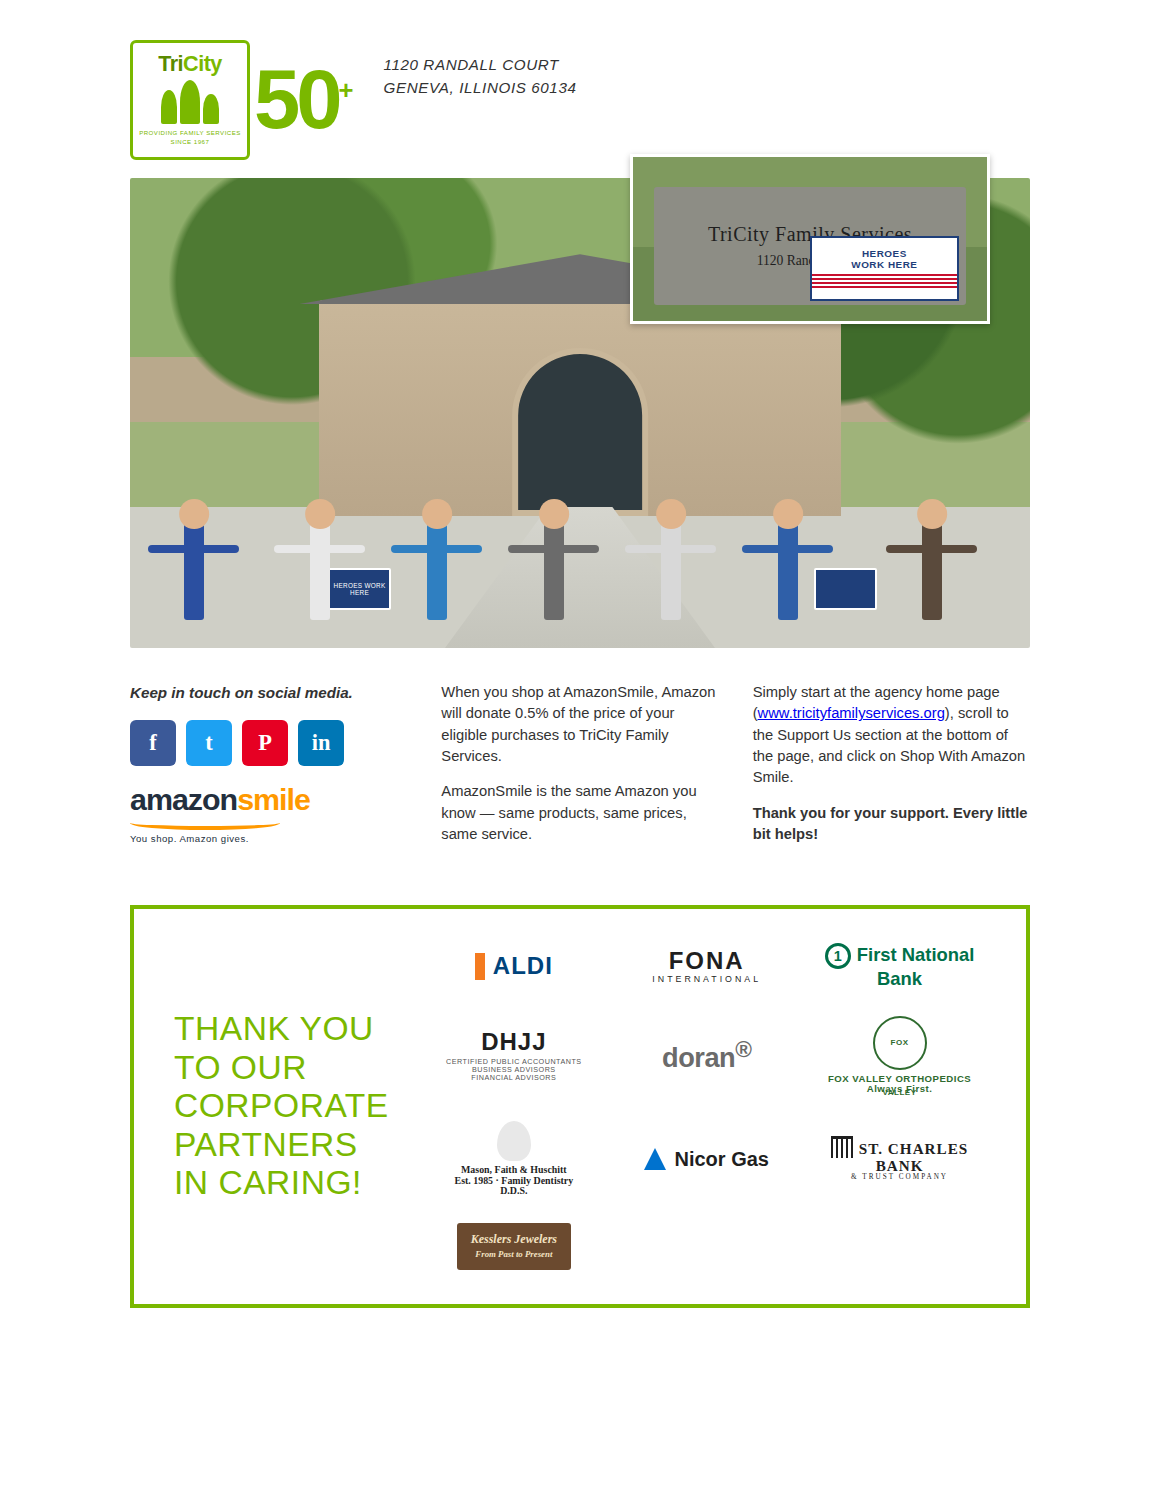Tri City
Providing Family Services Since 1967
50+
1120 RANDALL COURT
GENEVA, ILLINOIS 60134
HEROES WORK HERE
TriCity Family Services 1120 Randall Court
HEROES
WORK HERE
Keep in touch on social media.
f t P in
amazonsmile You shop. Amazon gives.
When you shop at AmazonSmile, Amazon will donate 0.5% of the price of your eligible purchases to TriCity Family Services.
AmazonSmile is the same Amazon you know — same products, same prices, same service.
Simply start at the agency home page (www.tricityfamilyservices.org), scroll to the Support Us section at the bottom of the page, and click on Shop With Amazon Smile.
Thank you for your support. Every little bit helps!
THANK YOU TO OUR CORPORATE PARTNERS IN CARING!
ALDI
FONAINTERNATIONAL
1 First National Bank
DHJJ CERTIFIED PUBLIC ACCOUNTANTS
BUSINESS ADVISORS
FINANCIAL ADVISORS
doran®
FOX VALLEY FOX VALLEY ORTHOPEDICS
Always First.
Mason, Faith & Huschitt
Est. 1985 · Family Dentistry
D.D.S.
Nicor Gas
ST. CHARLES BANK & TRUST COMPANY
Kesslers Jewelers
From Past to Present